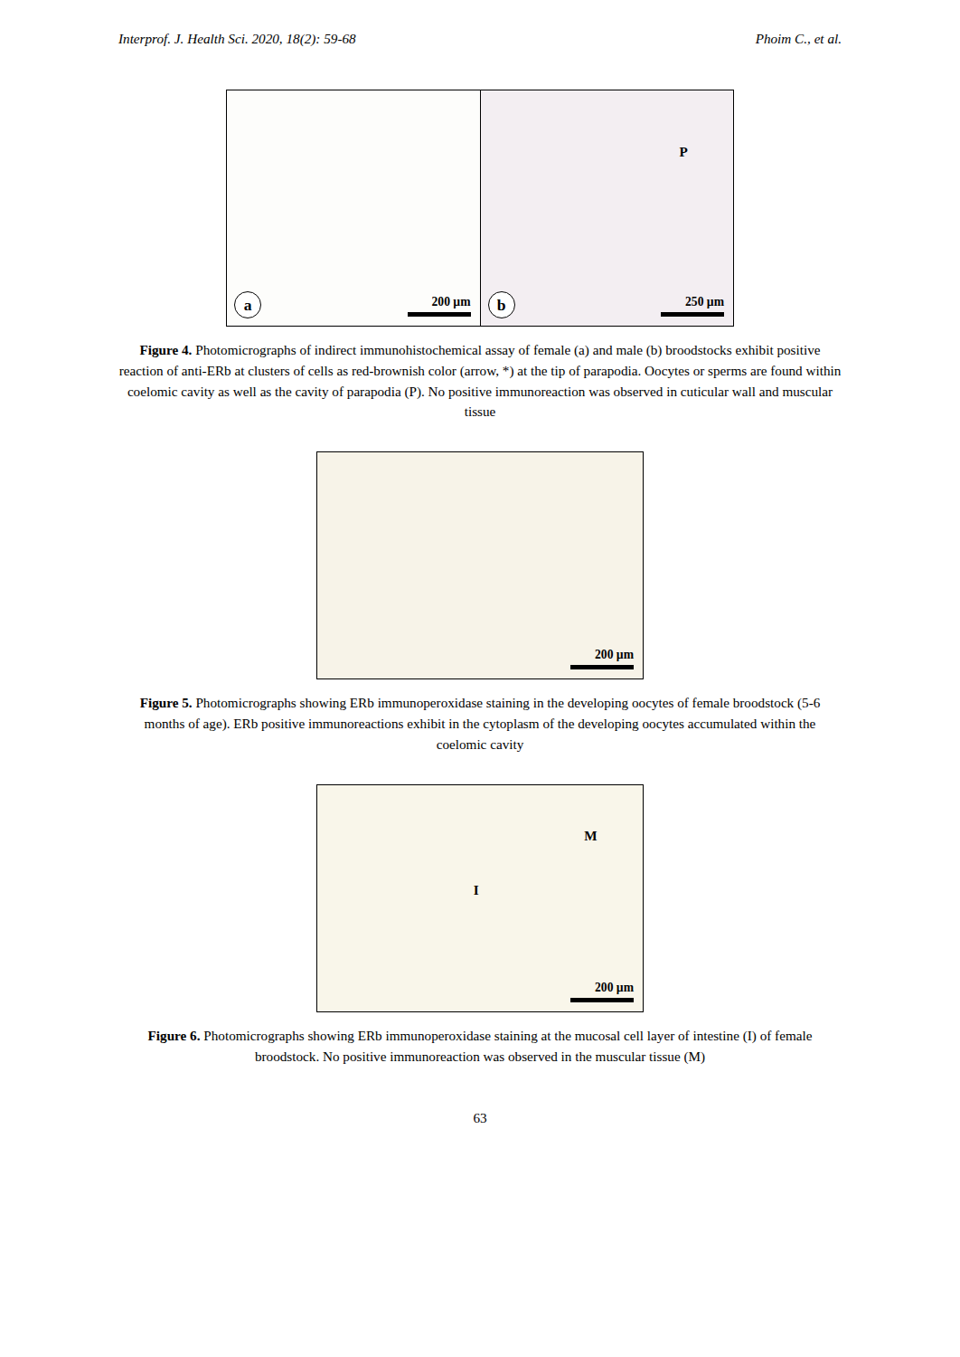Interprof. J. Health Sci. 2020, 18(2): 59-68 Phoim C., et al.
a 200 µm
P b 250 µm
Figure 4. Photomicrographs of indirect immunohistochemical assay of female (a) and male (b) broodstocks exhibit positive reaction of anti-ERb at clusters of cells as red-brownish color (arrow, *) at the tip of parapodia. Oocytes or sperms are found within coelomic cavity as well as the cavity of parapodia (P). No positive immunoreaction was observed in cuticular wall and muscular tissue
200 µm
Figure 5. Photomicrographs showing ERb immunoperoxidase staining in the developing oocytes of female broodstock (5-6 months of age). ERb positive immunoreactions exhibit in the cytoplasm of the developing oocytes accumulated within the coelomic cavity
M I 200 µm
Figure 6. Photomicrographs showing ERb immunoperoxidase staining at the mucosal cell layer of intestine (I) of female broodstock. No positive immunoreaction was observed in the muscular tissue (M)
63